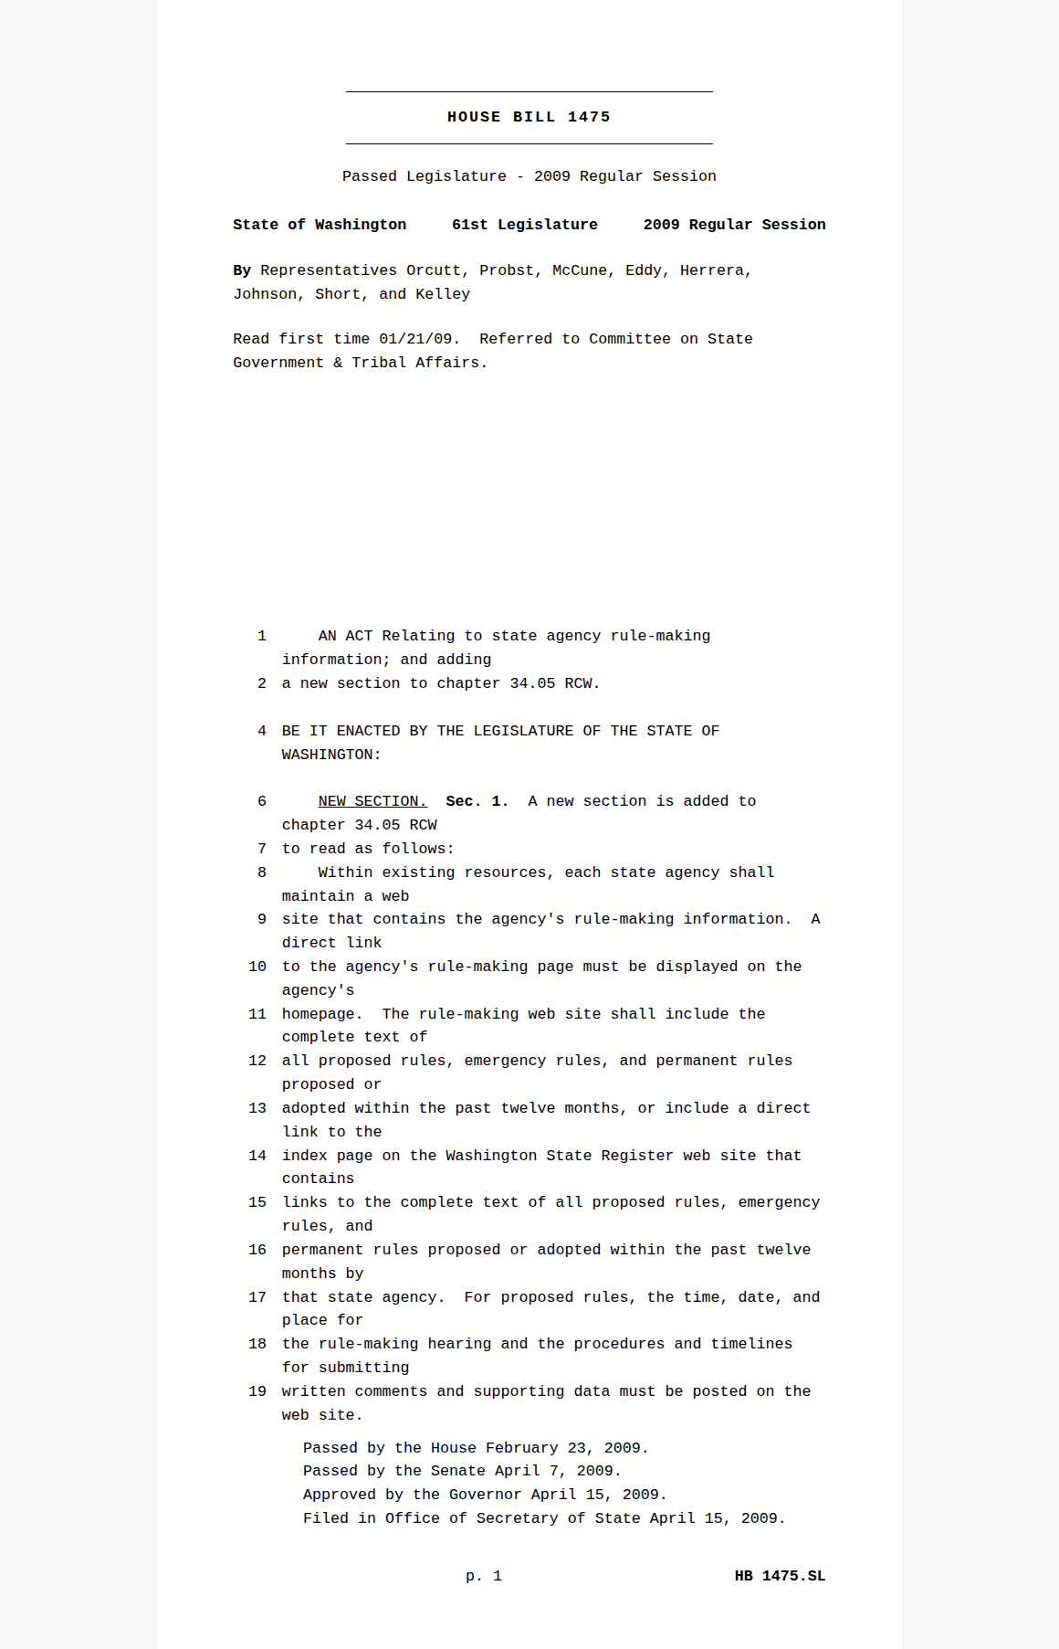HOUSE BILL 1475
Passed Legislature - 2009 Regular Session
State of Washington 61st Legislature 2009 Regular Session
By Representatives Orcutt, Probst, McCune, Eddy, Herrera, Johnson, Short, and Kelley
Read first time 01/21/09. Referred to Committee on State Government & Tribal Affairs.
AN ACT Relating to state agency rule-making information; and adding
a new section to chapter 34.05 RCW.
BE IT ENACTED BY THE LEGISLATURE OF THE STATE OF WASHINGTON:
NEW SECTION. Sec. 1. A new section is added to chapter 34.05 RCW
to read as follows:
Within existing resources, each state agency shall maintain a web
site that contains the agency's rule-making information. A direct link
to the agency's rule-making page must be displayed on the agency's
homepage. The rule-making web site shall include the complete text of
all proposed rules, emergency rules, and permanent rules proposed or
adopted within the past twelve months, or include a direct link to the
index page on the Washington State Register web site that contains
links to the complete text of all proposed rules, emergency rules, and
permanent rules proposed or adopted within the past twelve months by
that state agency. For proposed rules, the time, date, and place for
the rule-making hearing and the procedures and timelines for submitting
written comments and supporting data must be posted on the web site.
Passed by the House February 23, 2009.
Passed by the Senate April 7, 2009.
Approved by the Governor April 15, 2009.
Filed in Office of Secretary of State April 15, 2009.
p. 1 HB 1475.SL